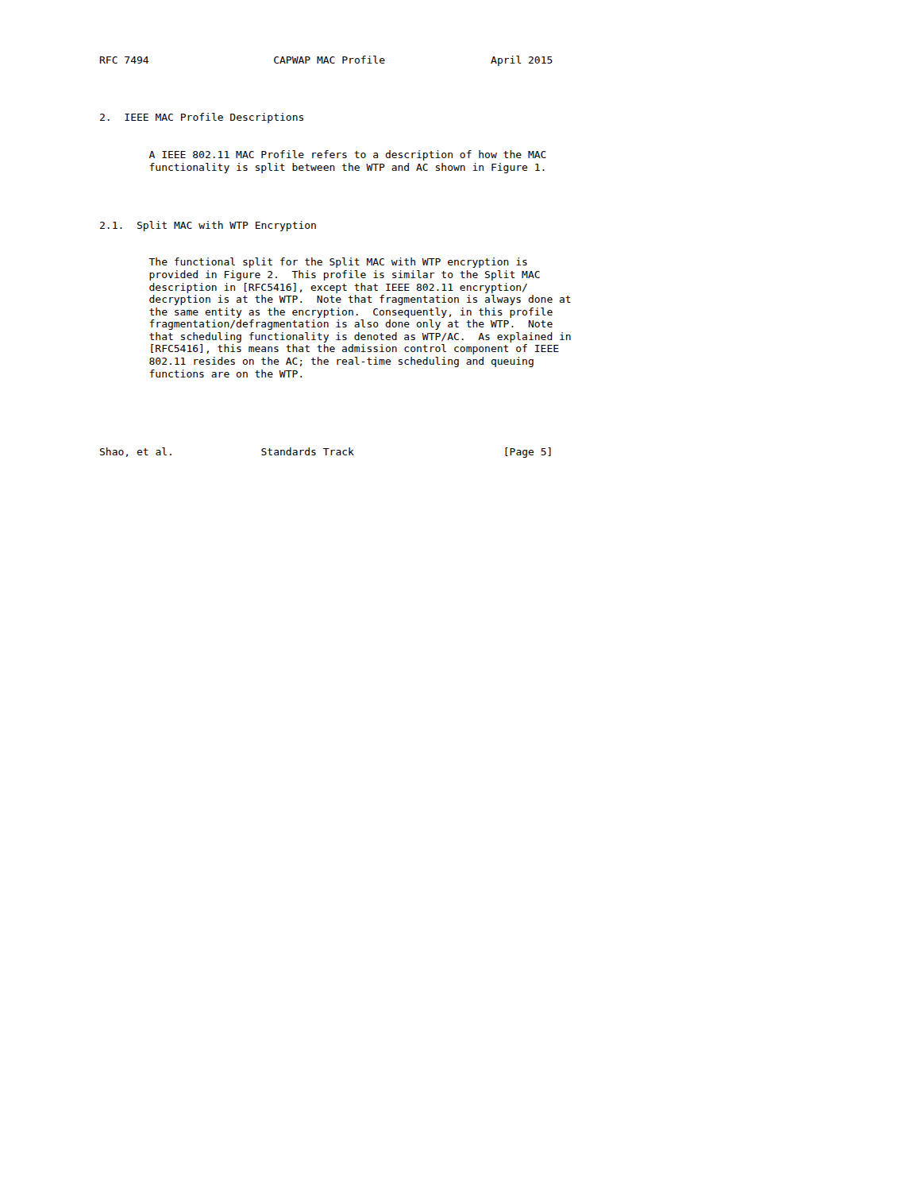RFC 7494 CAPWAP MAC Profile April 2015
2. IEEE MAC Profile Descriptions
A IEEE 802.11 MAC Profile refers to a description of how the MAC functionality is split between the WTP and AC shown in Figure 1.
2.1. Split MAC with WTP Encryption
The functional split for the Split MAC with WTP encryption is provided in Figure 2. This profile is similar to the Split MAC description in [RFC5416], except that IEEE 802.11 encryption/ decryption is at the WTP. Note that fragmentation is always done at the same entity as the encryption. Consequently, in this profile fragmentation/defragmentation is also done only at the WTP. Note that scheduling functionality is denoted as WTP/AC. As explained in [RFC5416], this means that the admission control component of IEEE 802.11 resides on the AC; the real-time scheduling and queuing functions are on the WTP.
Shao, et al. Standards Track [Page 5]